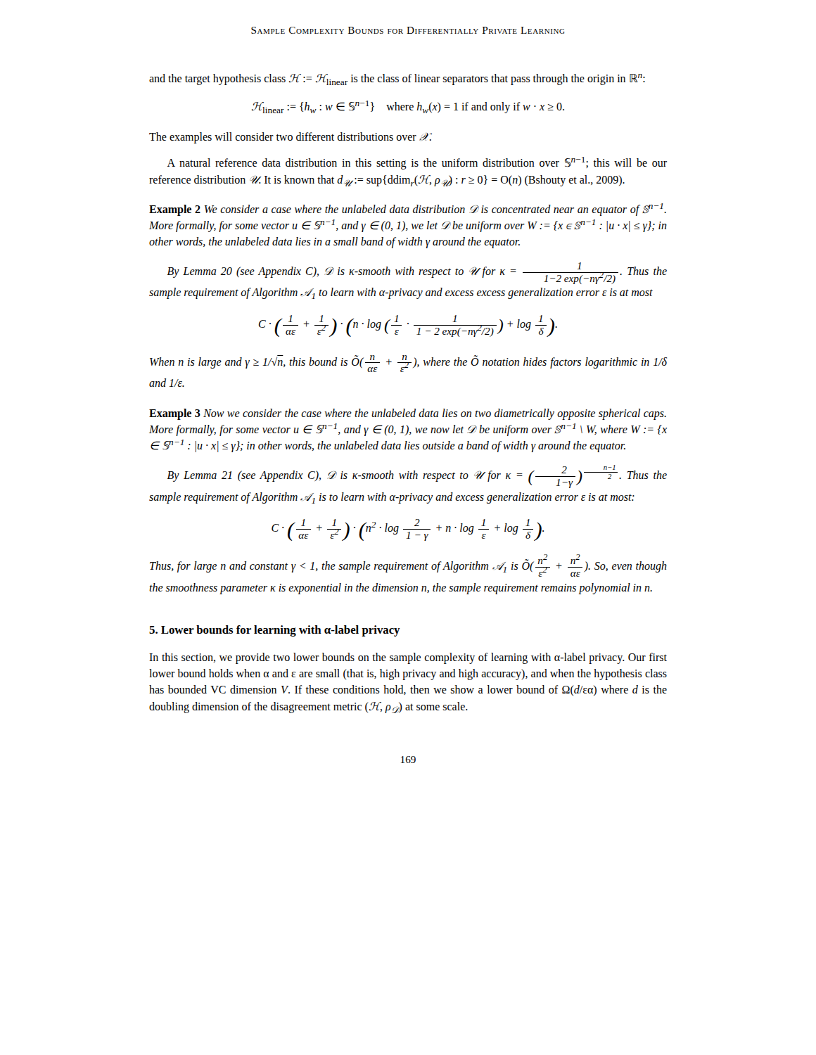Sample Complexity Bounds for Differentially Private Learning
and the target hypothesis class ℋ := ℋlinear is the class of linear separators that pass through the origin in ℝn:
ℋlinear := {hw : w ∈ 𝕊n−1} where hw(x) = 1 if and only if w · x ≥ 0.
The examples will consider two different distributions over 𝒳.
A natural reference data distribution in this setting is the uniform distribution over 𝕊n−1; this will be our reference distribution 𝒰. It is known that d𝒰 := sup{ddimr(ℋ, ρ𝒰) : r ≥ 0} = O(n) (Bshouty et al., 2009).
Example 2 We consider a case where the unlabeled data distribution 𝒟 is concentrated near an equator of 𝕊n−1. More formally, for some vector u ∈ 𝕊n−1, and γ ∈ (0, 1), we let 𝒟 be uniform over W := {x ∈ 𝕊n−1 : |u · x| ≤ γ}; in other words, the unlabeled data lies in a small band of width γ around the equator.
By Lemma 20 (see Appendix C), 𝒟 is κ-smooth with respect to 𝒰 for κ = 11−2 exp(−nγ2/2). Thus the sample requirement of Algorithm 𝒜1 to learn with α-privacy and excess excess generalization error ε is at most
C · (1 αε + 1 ε2) · (n · log (1 ε · 11 − 2 exp(−nγ2/2)) + log 1 δ).
When n is large and γ ≥ 1/√n, this bound is Õ(nαε + nε2), where the Õ notation hides factors logarithmic in 1/δ and 1/ε.
Example 3 Now we consider the case where the unlabeled data lies on two diametrically opposite spherical caps. More formally, for some vector u ∈ 𝕊n−1, and γ ∈ (0, 1), we now let 𝒟 be uniform over 𝕊n−1 \ W, where W := {x ∈ 𝕊n−1 : |u · x| ≤ γ}; in other words, the unlabeled data lies outside a band of width γ around the equator.
By Lemma 21 (see Appendix C), 𝒟 is κ-smooth with respect to 𝒰 for κ = (21−γ)n−12. Thus the sample requirement of Algorithm 𝒜1 is to learn with α-privacy and excess generalization error ε is at most:
C · (1 αε + 1 ε2) · (n2 · log 21 − γ + n · log 1 ε + log 1 δ).
Thus, for large n and constant γ < 1, the sample requirement of Algorithm 𝒜1 is Õ(n2 ε2 + n2 αε). So, even though the smoothness parameter κ is exponential in the dimension n, the sample requirement remains polynomial in n.
5. Lower bounds for learning with α-label privacy
In this section, we provide two lower bounds on the sample complexity of learning with α-label privacy. Our first lower bound holds when α and ε are small (that is, high privacy and high accuracy), and when the hypothesis class has bounded VC dimension V. If these conditions hold, then we show a lower bound of Ω(d/εα) where d is the doubling dimension of the disagreement metric (ℋ, ρ𝒟) at some scale.
169